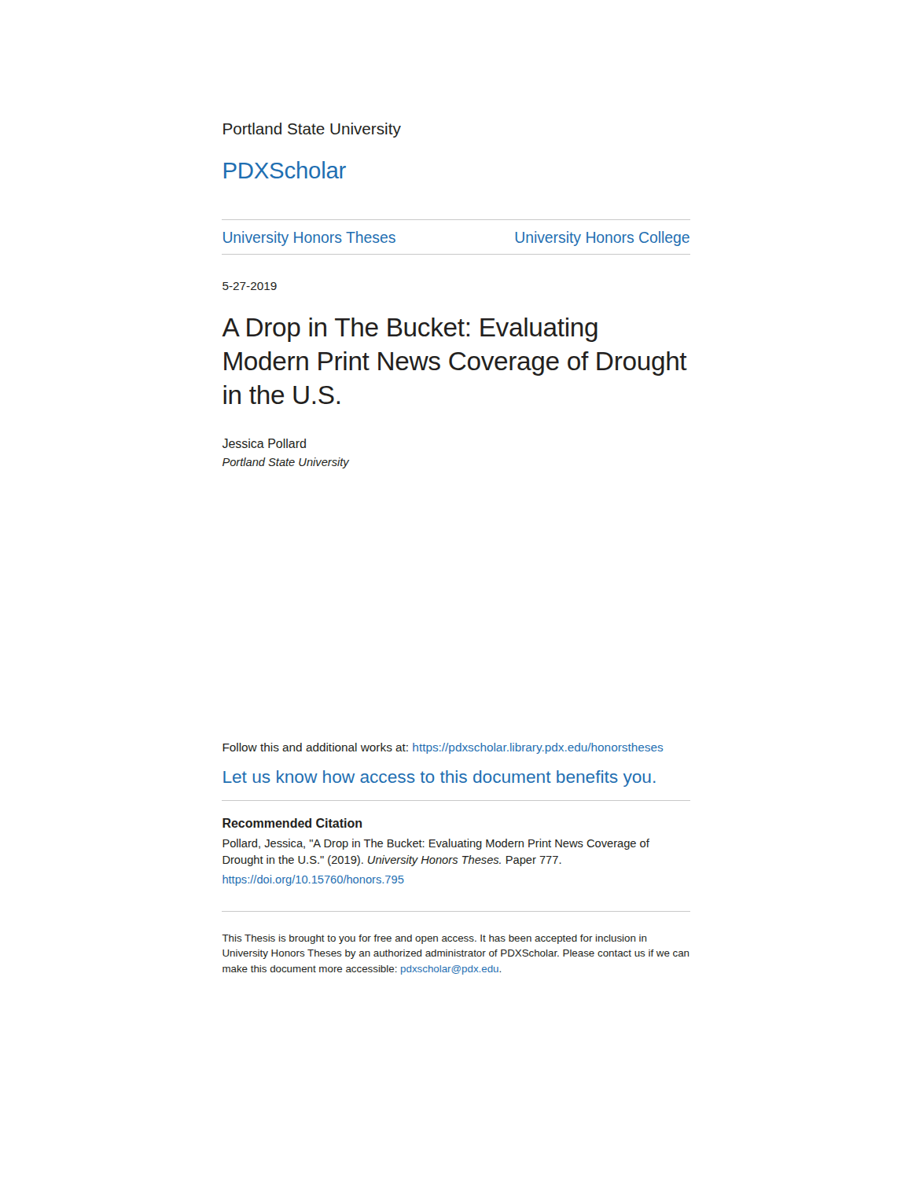Portland State University
PDXScholar
University Honors Theses University Honors College
5-27-2019
A Drop in The Bucket: Evaluating Modern Print News Coverage of Drought in the U.S.
Jessica Pollard
Portland State University
Follow this and additional works at: https://pdxscholar.library.pdx.edu/honorstheses
Let us know how access to this document benefits you.
Recommended Citation
Pollard, Jessica, "A Drop in The Bucket: Evaluating Modern Print News Coverage of Drought in the U.S." (2019). University Honors Theses. Paper 777.
https://doi.org/10.15760/honors.795
This Thesis is brought to you for free and open access. It has been accepted for inclusion in University Honors Theses by an authorized administrator of PDXScholar. Please contact us if we can make this document more accessible: pdxscholar@pdx.edu.